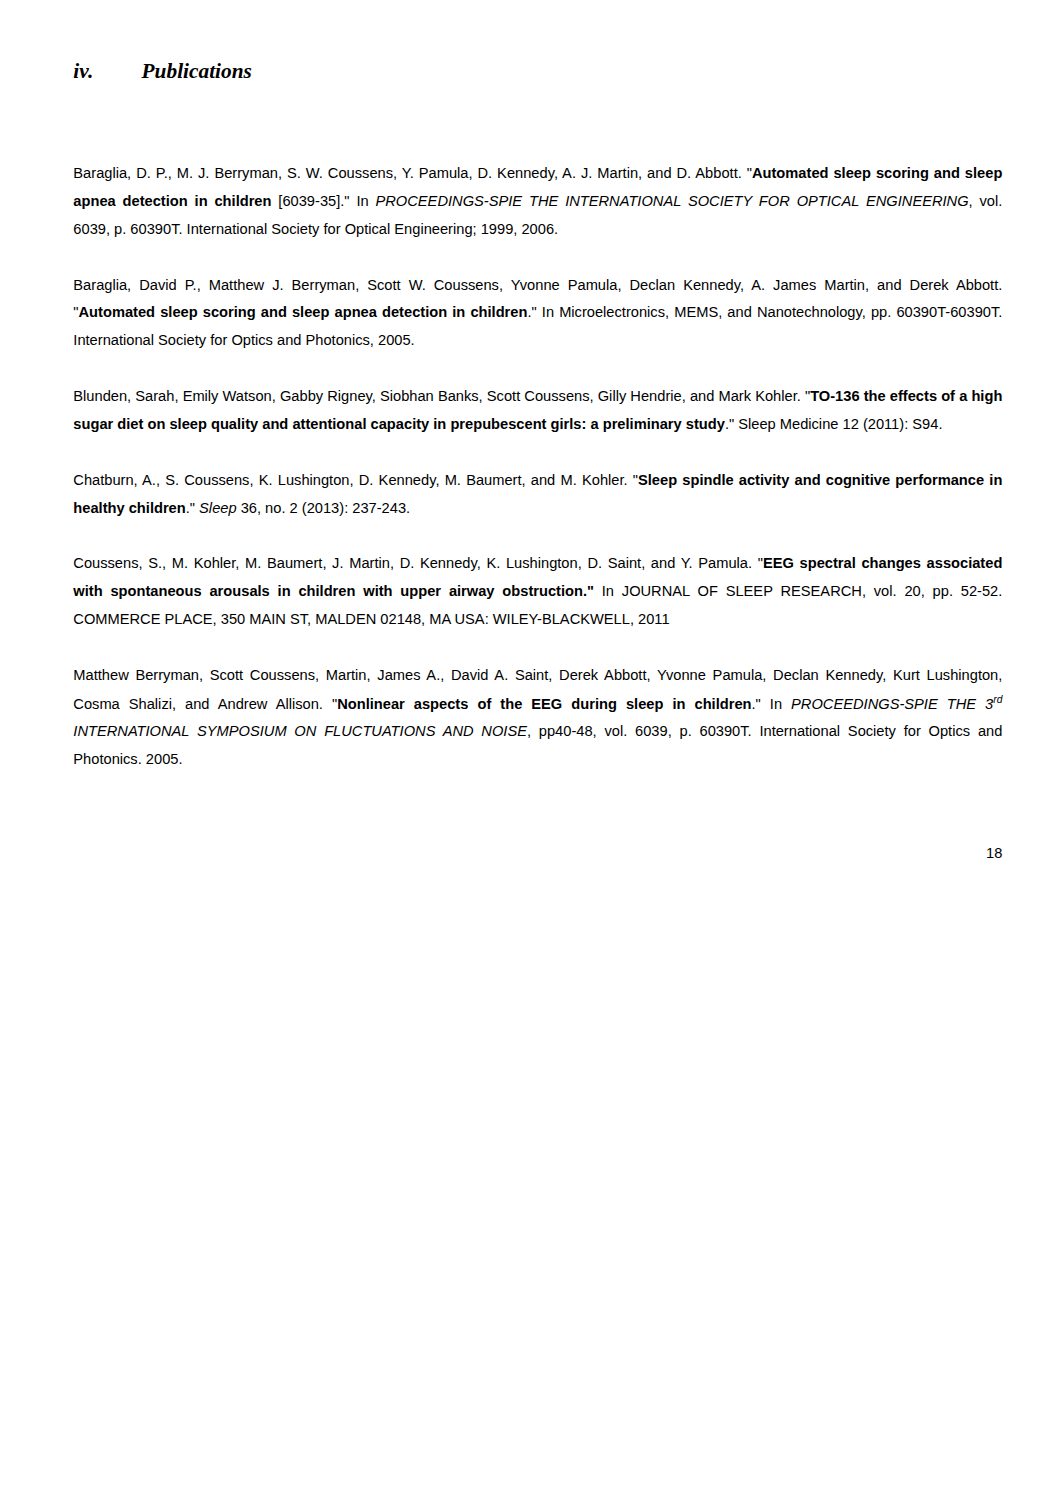iv. Publications
Baraglia, D. P., M. J. Berryman, S. W. Coussens, Y. Pamula, D. Kennedy, A. J. Martin, and D. Abbott. "Automated sleep scoring and sleep apnea detection in children [6039-35]." In PROCEEDINGS-SPIE THE INTERNATIONAL SOCIETY FOR OPTICAL ENGINEERING, vol. 6039, p. 60390T. International Society for Optical Engineering; 1999, 2006.
Baraglia, David P., Matthew J. Berryman, Scott W. Coussens, Yvonne Pamula, Declan Kennedy, A. James Martin, and Derek Abbott. "Automated sleep scoring and sleep apnea detection in children." In Microelectronics, MEMS, and Nanotechnology, pp. 60390T-60390T. International Society for Optics and Photonics, 2005.
Blunden, Sarah, Emily Watson, Gabby Rigney, Siobhan Banks, Scott Coussens, Gilly Hendrie, and Mark Kohler. "TO-136 the effects of a high sugar diet on sleep quality and attentional capacity in prepubescent girls: a preliminary study." Sleep Medicine 12 (2011): S94.
Chatburn, A., S. Coussens, K. Lushington, D. Kennedy, M. Baumert, and M. Kohler. "Sleep spindle activity and cognitive performance in healthy children." Sleep 36, no. 2 (2013): 237-243.
Coussens, S., M. Kohler, M. Baumert, J. Martin, D. Kennedy, K. Lushington, D. Saint, and Y. Pamula. "EEG spectral changes associated with spontaneous arousals in children with upper airway obstruction." In JOURNAL OF SLEEP RESEARCH, vol. 20, pp. 52-52. COMMERCE PLACE, 350 MAIN ST, MALDEN 02148, MA USA: WILEY-BLACKWELL, 2011
Matthew Berryman, Scott Coussens, Martin, James A., David A. Saint, Derek Abbott, Yvonne Pamula, Declan Kennedy, Kurt Lushington, Cosma Shalizi, and Andrew Allison. "Nonlinear aspects of the EEG during sleep in children." In PROCEEDINGS-SPIE THE 3rd INTERNATIONAL SYMPOSIUM ON FLUCTUATIONS AND NOISE, pp40-48, vol. 6039, p. 60390T. International Society for Optics and Photonics. 2005.
18